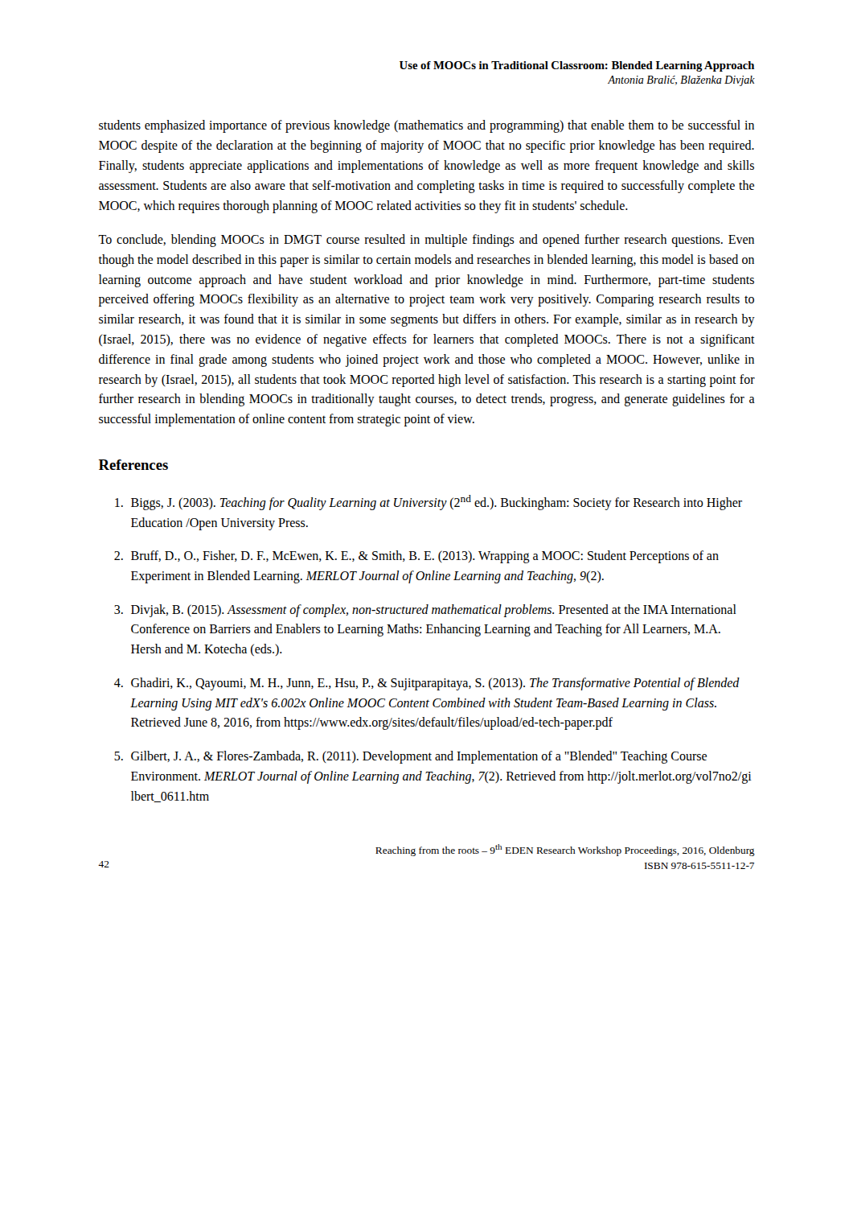Use of MOOCs in Traditional Classroom: Blended Learning Approach
Antonia Bralić, Blaženka Divjak
students emphasized importance of previous knowledge (mathematics and programming) that enable them to be successful in MOOC despite of the declaration at the beginning of majority of MOOC that no specific prior knowledge has been required. Finally, students appreciate applications and implementations of knowledge as well as more frequent knowledge and skills assessment. Students are also aware that self-motivation and completing tasks in time is required to successfully complete the MOOC, which requires thorough planning of MOOC related activities so they fit in students' schedule.
To conclude, blending MOOCs in DMGT course resulted in multiple findings and opened further research questions. Even though the model described in this paper is similar to certain models and researches in blended learning, this model is based on learning outcome approach and have student workload and prior knowledge in mind. Furthermore, part-time students perceived offering MOOCs flexibility as an alternative to project team work very positively. Comparing research results to similar research, it was found that it is similar in some segments but differs in others. For example, similar as in research by (Israel, 2015), there was no evidence of negative effects for learners that completed MOOCs. There is not a significant difference in final grade among students who joined project work and those who completed a MOOC. However, unlike in research by (Israel, 2015), all students that took MOOC reported high level of satisfaction. This research is a starting point for further research in blending MOOCs in traditionally taught courses, to detect trends, progress, and generate guidelines for a successful implementation of online content from strategic point of view.
References
Biggs, J. (2003). Teaching for Quality Learning at University (2nd ed.). Buckingham: Society for Research into Higher Education /Open University Press.
Bruff, D., O., Fisher, D. F., McEwen, K. E., & Smith, B. E. (2013). Wrapping a MOOC: Student Perceptions of an Experiment in Blended Learning. MERLOT Journal of Online Learning and Teaching, 9(2).
Divjak, B. (2015). Assessment of complex, non-structured mathematical problems. Presented at the IMA International Conference on Barriers and Enablers to Learning Maths: Enhancing Learning and Teaching for All Learners, M.A. Hersh and M. Kotecha (eds.).
Ghadiri, K., Qayoumi, M. H., Junn, E., Hsu, P., & Sujitparapitaya, S. (2013). The Transformative Potential of Blended Learning Using MIT edX's 6.002x Online MOOC Content Combined with Student Team-Based Learning in Class. Retrieved June 8, 2016, from https://www.edx.org/sites/default/files/upload/ed-tech-paper.pdf
Gilbert, J. A., & Flores-Zambada, R. (2011). Development and Implementation of a "Blended" Teaching Course Environment. MERLOT Journal of Online Learning and Teaching, 7(2). Retrieved from http://jolt.merlot.org/vol7no2/gilbert_0611.htm
42
Reaching from the roots – 9th EDEN Research Workshop Proceedings, 2016, Oldenburg
ISBN 978-615-5511-12-7